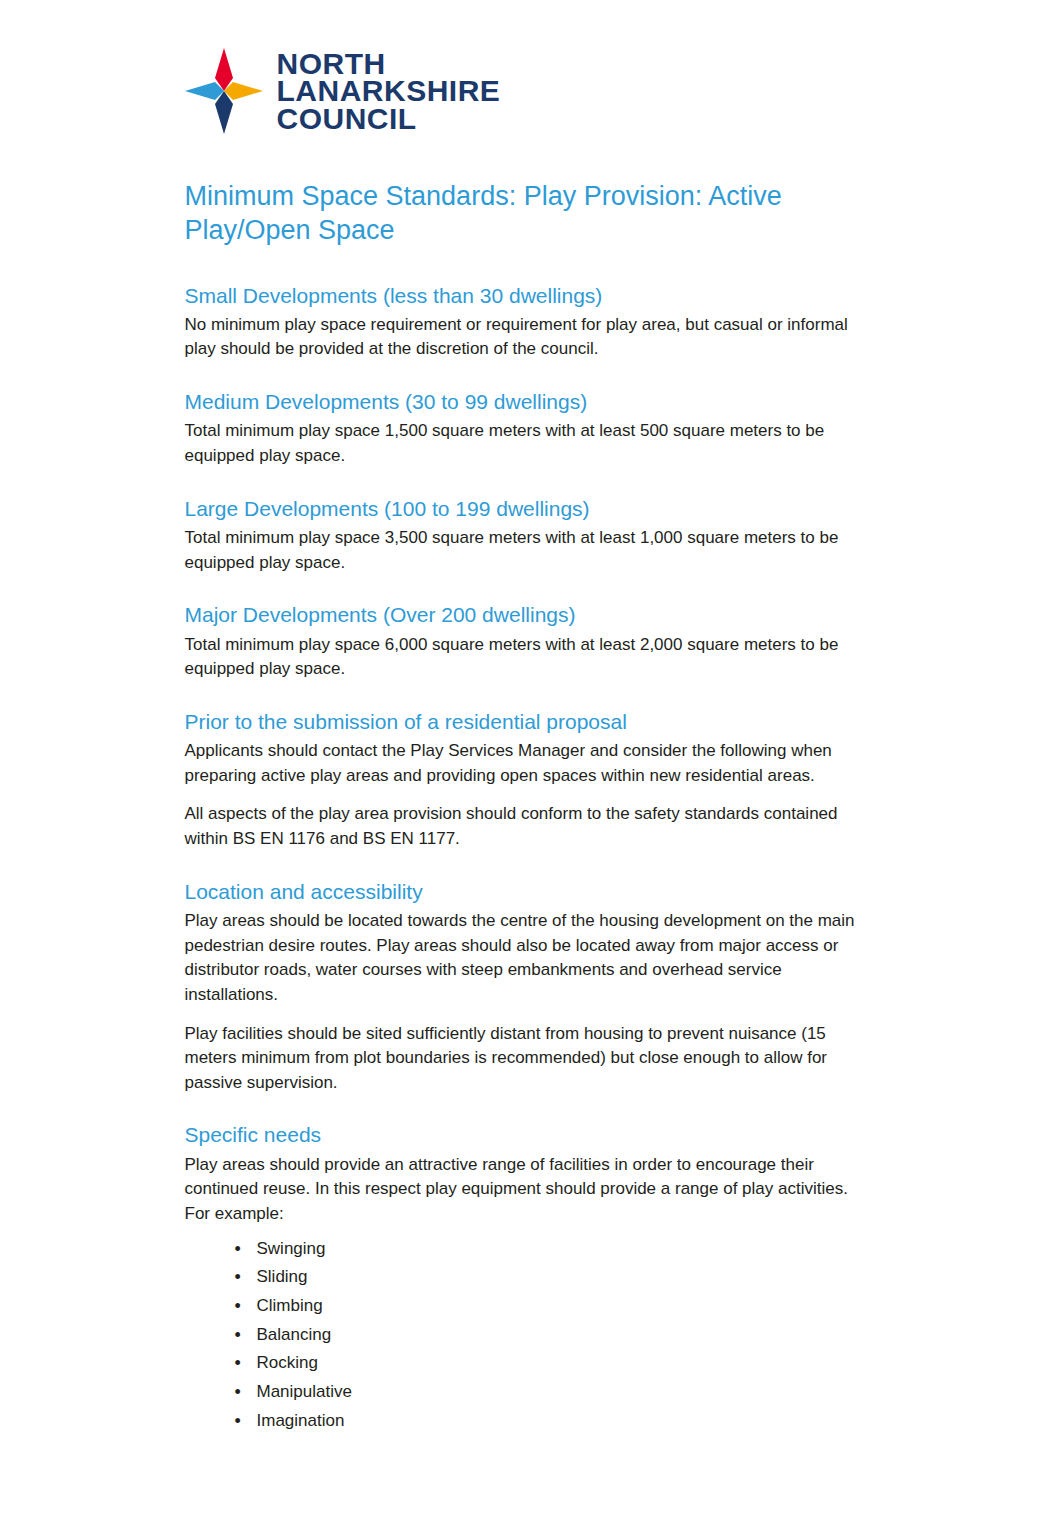North Lanarkshire Council
Minimum Space Standards: Play Provision: Active Play/Open Space
Small Developments (less than 30 dwellings)
No minimum play space requirement or requirement for play area, but casual or informal play should be provided at the discretion of the council.
Medium Developments (30 to 99 dwellings)
Total minimum play space 1,500 square meters with at least 500 square meters to be equipped play space.
Large Developments (100 to 199 dwellings)
Total minimum play space 3,500 square meters with at least 1,000 square meters to be equipped play space.
Major Developments (Over 200 dwellings)
Total minimum play space 6,000 square meters with at least 2,000 square meters to be equipped play space.
Prior to the submission of a residential proposal
Applicants should contact the Play Services Manager and consider the following when preparing active play areas and providing open spaces within new residential areas.
All aspects of the play area provision should conform to the safety standards contained within BS EN 1176 and BS EN 1177.
Location and accessibility
Play areas should be located towards the centre of the housing development on the main pedestrian desire routes. Play areas should also be located away from major access or distributor roads, water courses with steep embankments and overhead service installations.
Play facilities should be sited sufficiently distant from housing to prevent nuisance (15 meters minimum from plot boundaries is recommended) but close enough to allow for passive supervision.
Specific needs
Play areas should provide an attractive range of facilities in order to encourage their continued reuse. In this respect play equipment should provide a range of play activities. For example:
Swinging
Sliding
Climbing
Balancing
Rocking
Manipulative
Imagination